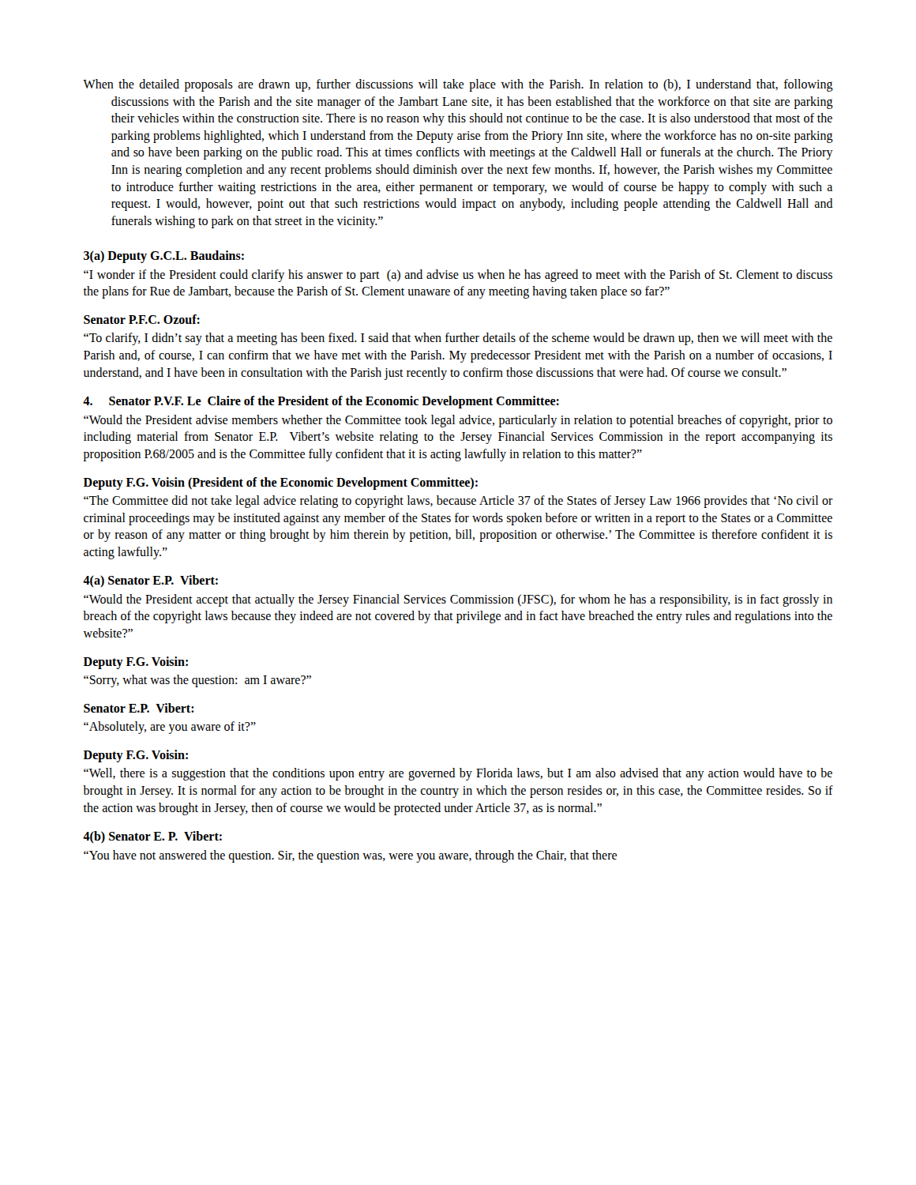When the detailed proposals are drawn up, further discussions will take place with the Parish. In relation to (b), I understand that, following discussions with the Parish and the site manager of the Jambart Lane site, it has been established that the workforce on that site are parking their vehicles within the construction site. There is no reason why this should not continue to be the case. It is also understood that most of the parking problems highlighted, which I understand from the Deputy arise from the Priory Inn site, where the workforce has no on-site parking and so have been parking on the public road. This at times conflicts with meetings at the Caldwell Hall or funerals at the church. The Priory Inn is nearing completion and any recent problems should diminish over the next few months. If, however, the Parish wishes my Committee to introduce further waiting restrictions in the area, either permanent or temporary, we would of course be happy to comply with such a request. I would, however, point out that such restrictions would impact on anybody, including people attending the Caldwell Hall and funerals wishing to park on that street in the vicinity.”
3(a) Deputy G.C.L. Baudains:
“I wonder if the President could clarify his answer to part (a) and advise us when he has agreed to meet with the Parish of St. Clement to discuss the plans for Rue de Jambart, because the Parish of St. Clement unaware of any meeting having taken place so far?”
Senator P.F.C. Ozouf:
“To clarify, I didn’t say that a meeting has been fixed. I said that when further details of the scheme would be drawn up, then we will meet with the Parish and, of course, I can confirm that we have met with the Parish. My predecessor President met with the Parish on a number of occasions, I understand, and I have been in consultation with the Parish just recently to confirm those discussions that were had. Of course we consult.”
4. Senator P.V.F. Le Claire of the President of the Economic Development Committee:
“Would the President advise members whether the Committee took legal advice, particularly in relation to potential breaches of copyright, prior to including material from Senator E.P. Vibert’s website relating to the Jersey Financial Services Commission in the report accompanying its proposition P.68/2005 and is the Committee fully confident that it is acting lawfully in relation to this matter?”
Deputy F.G. Voisin (President of the Economic Development Committee):
“The Committee did not take legal advice relating to copyright laws, because Article 37 of the States of Jersey Law 1966 provides that ‘No civil or criminal proceedings may be instituted against any member of the States for words spoken before or written in a report to the States or a Committee or by reason of any matter or thing brought by him therein by petition, bill, proposition or otherwise.’ The Committee is therefore confident it is acting lawfully.”
4(a) Senator E.P. Vibert:
“Would the President accept that actually the Jersey Financial Services Commission (JFSC), for whom he has a responsibility, is in fact grossly in breach of the copyright laws because they indeed are not covered by that privilege and in fact have breached the entry rules and regulations into the website?”
Deputy F.G. Voisin:
“Sorry, what was the question: am I aware?”
Senator E.P. Vibert:
“Absolutely, are you aware of it?”
Deputy F.G. Voisin:
“Well, there is a suggestion that the conditions upon entry are governed by Florida laws, but I am also advised that any action would have to be brought in Jersey. It is normal for any action to be brought in the country in which the person resides or, in this case, the Committee resides. So if the action was brought in Jersey, then of course we would be protected under Article 37, as is normal.”
4(b) Senator E. P. Vibert:
“You have not answered the question. Sir, the question was, were you aware, through the Chair, that there